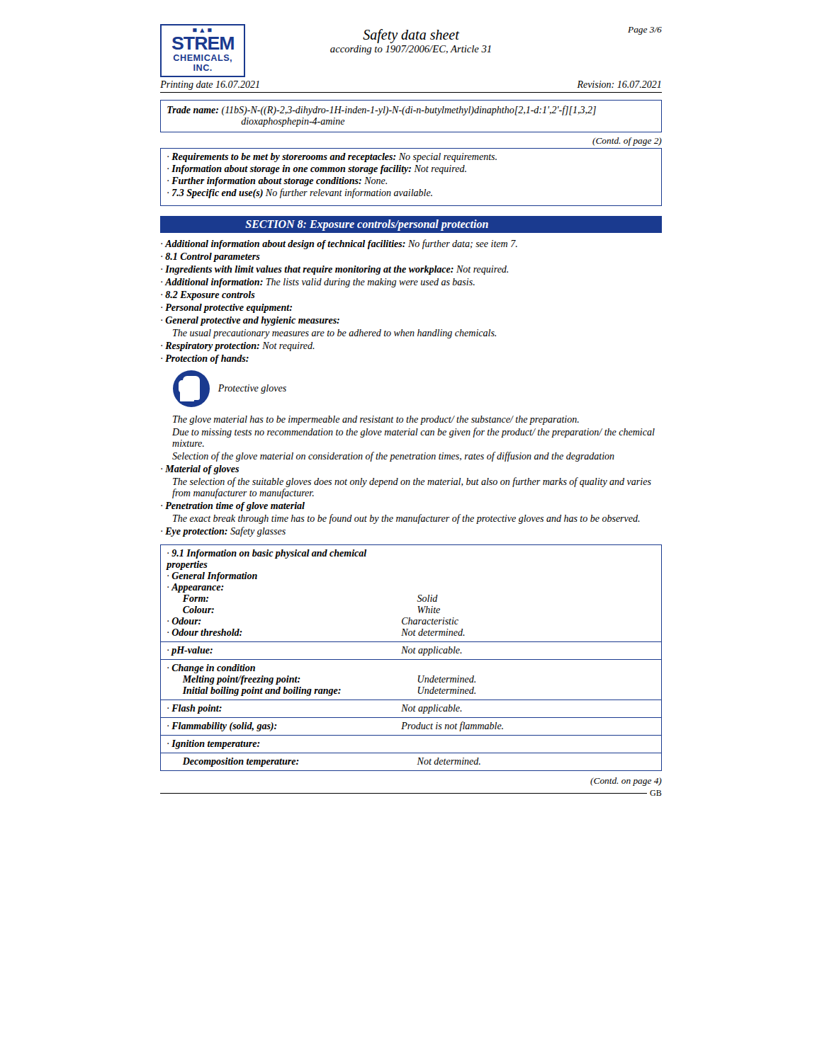■▲■ STREM CHEMICALS, INC.
Page 3/6
Safety data sheet
according to 1907/2006/EC, Article 31
Printing date 16.07.2021 Revision: 16.07.2021
Trade name: (11bS)-N-((R)-2,3-dihydro-1H-inden-1-yl)-N-(di-n-butylmethyl)dinaphtho[2,1-d:1',2'-f][1,3,2] dioxaphosphepin-4-amine
(Contd. of page 2)
· Requirements to be met by storerooms and receptacles: No special requirements.
· Information about storage in one common storage facility: Not required.
· Further information about storage conditions: None.
· 7.3 Specific end use(s) No further relevant information available.
SECTION 8: Exposure controls/personal protection
· Additional information about design of technical facilities: No further data; see item 7.
· 8.1 Control parameters
· Ingredients with limit values that require monitoring at the workplace: Not required.
· Additional information: The lists valid during the making were used as basis.
· 8.2 Exposure controls
· Personal protective equipment:
· General protective and hygienic measures:
The usual precautionary measures are to be adhered to when handling chemicals.
· Respiratory protection: Not required.
· Protection of hands:
Protective gloves
The glove material has to be impermeable and resistant to the product/ the substance/ the preparation.
Due to missing tests no recommendation to the glove material can be given for the product/ the preparation/ the chemical mixture.
Selection of the glove material on consideration of the penetration times, rates of diffusion and the degradation
· Material of gloves
The selection of the suitable gloves does not only depend on the material, but also on further marks of quality and varies from manufacturer to manufacturer.
· Penetration time of glove material
The exact break through time has to be found out by the manufacturer of the protective gloves and has to be observed.
· Eye protection: Safety glasses
· 9.1 Information on basic physical and chemical properties
· General Information
· Appearance:
Form:
Solid
Colour:
White
· Odour:
Characteristic
· Odour threshold:
Not determined.
· pH-value:
Not applicable.
· Change in condition
Melting point/freezing point:
Undetermined.
Initial boiling point and boiling range:
Undetermined.
· Flash point:
Not applicable.
· Flammability (solid, gas):
Product is not flammable.
· Ignition temperature:
Decomposition temperature:
Not determined.
(Contd. on page 4)
GB